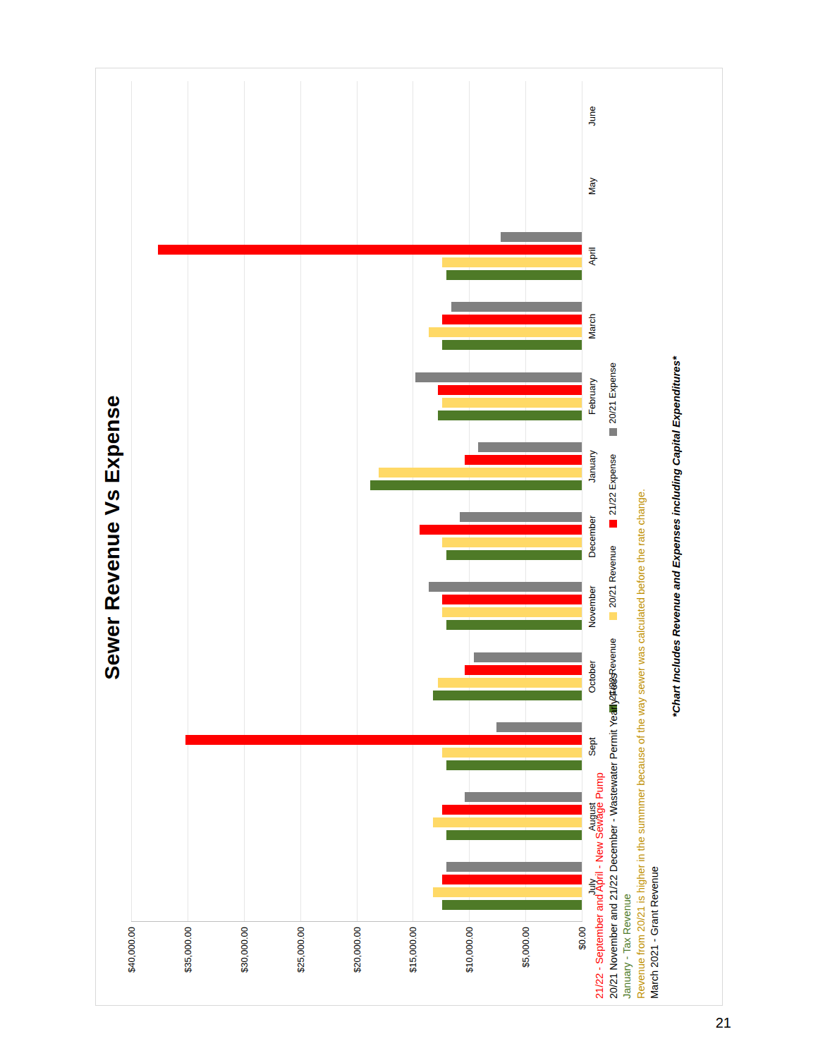Sewer Revenue Vs Expense
$40,000.00
$35,000.00
$30,000.00
$25,000.00
$20,000.00
$15,000.00
$10,000.00
$5,000.00
$0.00
July
August
Sept
October
November
December
January
February
March
April
May
June
21/22 Revenue
20/21 Revenue
21/22 Expense
20/21 Expense
21/22 - September and April - New Sewage Pump
20/21 November and 21/22 December - Wastewater Permit Yearly Fees
January - Tax Revenue
Revenue from 20/21 is higher in the summmer because of the way sewer was calculated before the rate change.
March 2021 - Grant Revenue
*Chart Includes Revenue and Expenses including Capital Expenditures*
21